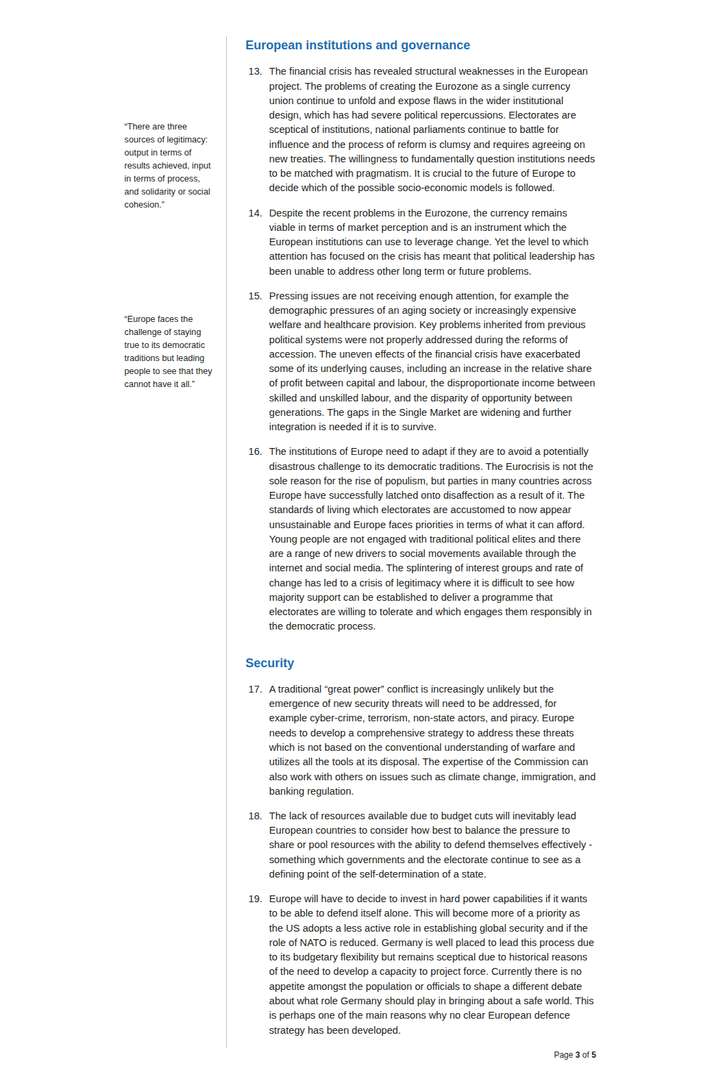“There are three sources of legitimacy: output in terms of results achieved, input in terms of process, and solidarity or social cohesion.”
“Europe faces the challenge of staying true to its democratic traditions but leading people to see that they cannot have it all.”
European institutions and governance
The financial crisis has revealed structural weaknesses in the European project. The problems of creating the Eurozone as a single currency union continue to unfold and expose flaws in the wider institutional design, which has had severe political repercussions. Electorates are sceptical of institutions, national parliaments continue to battle for influence and the process of reform is clumsy and requires agreeing on new treaties. The willingness to fundamentally question institutions needs to be matched with pragmatism. It is crucial to the future of Europe to decide which of the possible socio-economic models is followed.
Despite the recent problems in the Eurozone, the currency remains viable in terms of market perception and is an instrument which the European institutions can use to leverage change. Yet the level to which attention has focused on the crisis has meant that political leadership has been unable to address other long term or future problems.
Pressing issues are not receiving enough attention, for example the demographic pressures of an aging society or increasingly expensive welfare and healthcare provision. Key problems inherited from previous political systems were not properly addressed during the reforms of accession. The uneven effects of the financial crisis have exacerbated some of its underlying causes, including an increase in the relative share of profit between capital and labour, the disproportionate income between skilled and unskilled labour, and the disparity of opportunity between generations. The gaps in the Single Market are widening and further integration is needed if it is to survive.
The institutions of Europe need to adapt if they are to avoid a potentially disastrous challenge to its democratic traditions. The Eurocrisis is not the sole reason for the rise of populism, but parties in many countries across Europe have successfully latched onto disaffection as a result of it. The standards of living which electorates are accustomed to now appear unsustainable and Europe faces priorities in terms of what it can afford. Young people are not engaged with traditional political elites and there are a range of new drivers to social movements available through the internet and social media. The splintering of interest groups and rate of change has led to a crisis of legitimacy where it is difficult to see how majority support can be established to deliver a programme that electorates are willing to tolerate and which engages them responsibly in the democratic process.
Security
A traditional “great power” conflict is increasingly unlikely but the emergence of new security threats will need to be addressed, for example cyber-crime, terrorism, non-state actors, and piracy. Europe needs to develop a comprehensive strategy to address these threats which is not based on the conventional understanding of warfare and utilizes all the tools at its disposal. The expertise of the Commission can also work with others on issues such as climate change, immigration, and banking regulation.
The lack of resources available due to budget cuts will inevitably lead European countries to consider how best to balance the pressure to share or pool resources with the ability to defend themselves effectively - something which governments and the electorate continue to see as a defining point of the self-determination of a state.
Europe will have to decide to invest in hard power capabilities if it wants to be able to defend itself alone. This will become more of a priority as the US adopts a less active role in establishing global security and if the role of NATO is reduced. Germany is well placed to lead this process due to its budgetary flexibility but remains sceptical due to historical reasons of the need to develop a capacity to project force. Currently there is no appetite amongst the population or officials to shape a different debate about what role Germany should play in bringing about a safe world. This is perhaps one of the main reasons why no clear European defence strategy has been developed.
Page 3 of 5